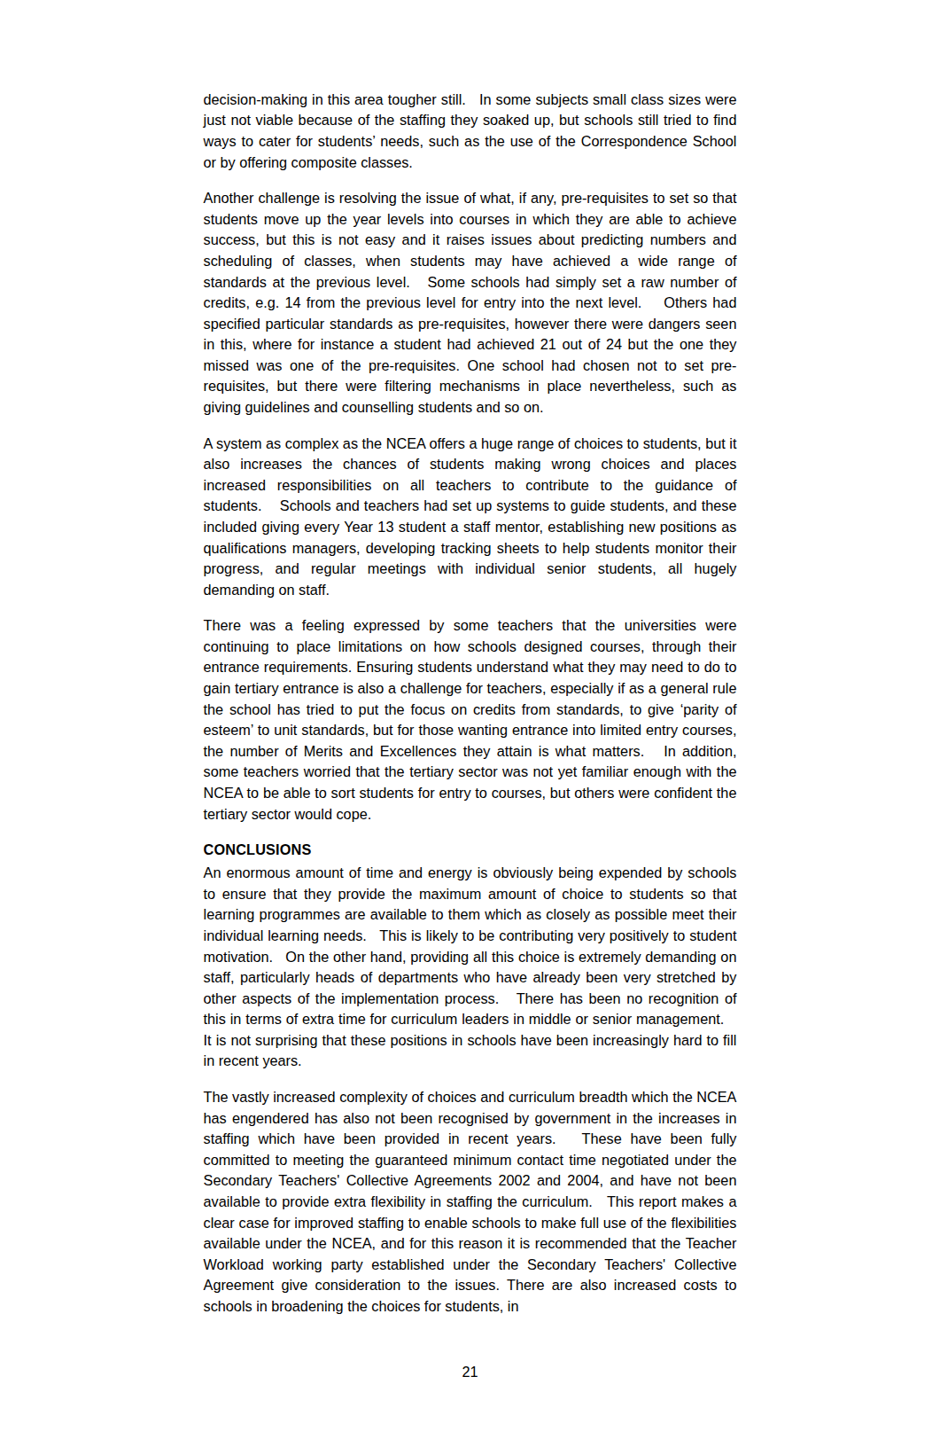decision-making in this area tougher still. In some subjects small class sizes were just not viable because of the staffing they soaked up, but schools still tried to find ways to cater for students’ needs, such as the use of the Correspondence School or by offering composite classes.
Another challenge is resolving the issue of what, if any, pre-requisites to set so that students move up the year levels into courses in which they are able to achieve success, but this is not easy and it raises issues about predicting numbers and scheduling of classes, when students may have achieved a wide range of standards at the previous level. Some schools had simply set a raw number of credits, e.g. 14 from the previous level for entry into the next level. Others had specified particular standards as pre-requisites, however there were dangers seen in this, where for instance a student had achieved 21 out of 24 but the one they missed was one of the pre-requisites. One school had chosen not to set pre-requisites, but there were filtering mechanisms in place nevertheless, such as giving guidelines and counselling students and so on.
A system as complex as the NCEA offers a huge range of choices to students, but it also increases the chances of students making wrong choices and places increased responsibilities on all teachers to contribute to the guidance of students. Schools and teachers had set up systems to guide students, and these included giving every Year 13 student a staff mentor, establishing new positions as qualifications managers, developing tracking sheets to help students monitor their progress, and regular meetings with individual senior students, all hugely demanding on staff.
There was a feeling expressed by some teachers that the universities were continuing to place limitations on how schools designed courses, through their entrance requirements. Ensuring students understand what they may need to do to gain tertiary entrance is also a challenge for teachers, especially if as a general rule the school has tried to put the focus on credits from standards, to give ‘parity of esteem’ to unit standards, but for those wanting entrance into limited entry courses, the number of Merits and Excellences they attain is what matters. In addition, some teachers worried that the tertiary sector was not yet familiar enough with the NCEA to be able to sort students for entry to courses, but others were confident the tertiary sector would cope.
Conclusions
An enormous amount of time and energy is obviously being expended by schools to ensure that they provide the maximum amount of choice to students so that learning programmes are available to them which as closely as possible meet their individual learning needs. This is likely to be contributing very positively to student motivation. On the other hand, providing all this choice is extremely demanding on staff, particularly heads of departments who have already been very stretched by other aspects of the implementation process. There has been no recognition of this in terms of extra time for curriculum leaders in middle or senior management. It is not surprising that these positions in schools have been increasingly hard to fill in recent years.
The vastly increased complexity of choices and curriculum breadth which the NCEA has engendered has also not been recognised by government in the increases in staffing which have been provided in recent years. These have been fully committed to meeting the guaranteed minimum contact time negotiated under the Secondary Teachers' Collective Agreements 2002 and 2004, and have not been available to provide extra flexibility in staffing the curriculum. This report makes a clear case for improved staffing to enable schools to make full use of the flexibilities available under the NCEA, and for this reason it is recommended that the Teacher Workload working party established under the Secondary Teachers' Collective Agreement give consideration to the issues. There are also increased costs to schools in broadening the choices for students, in
21